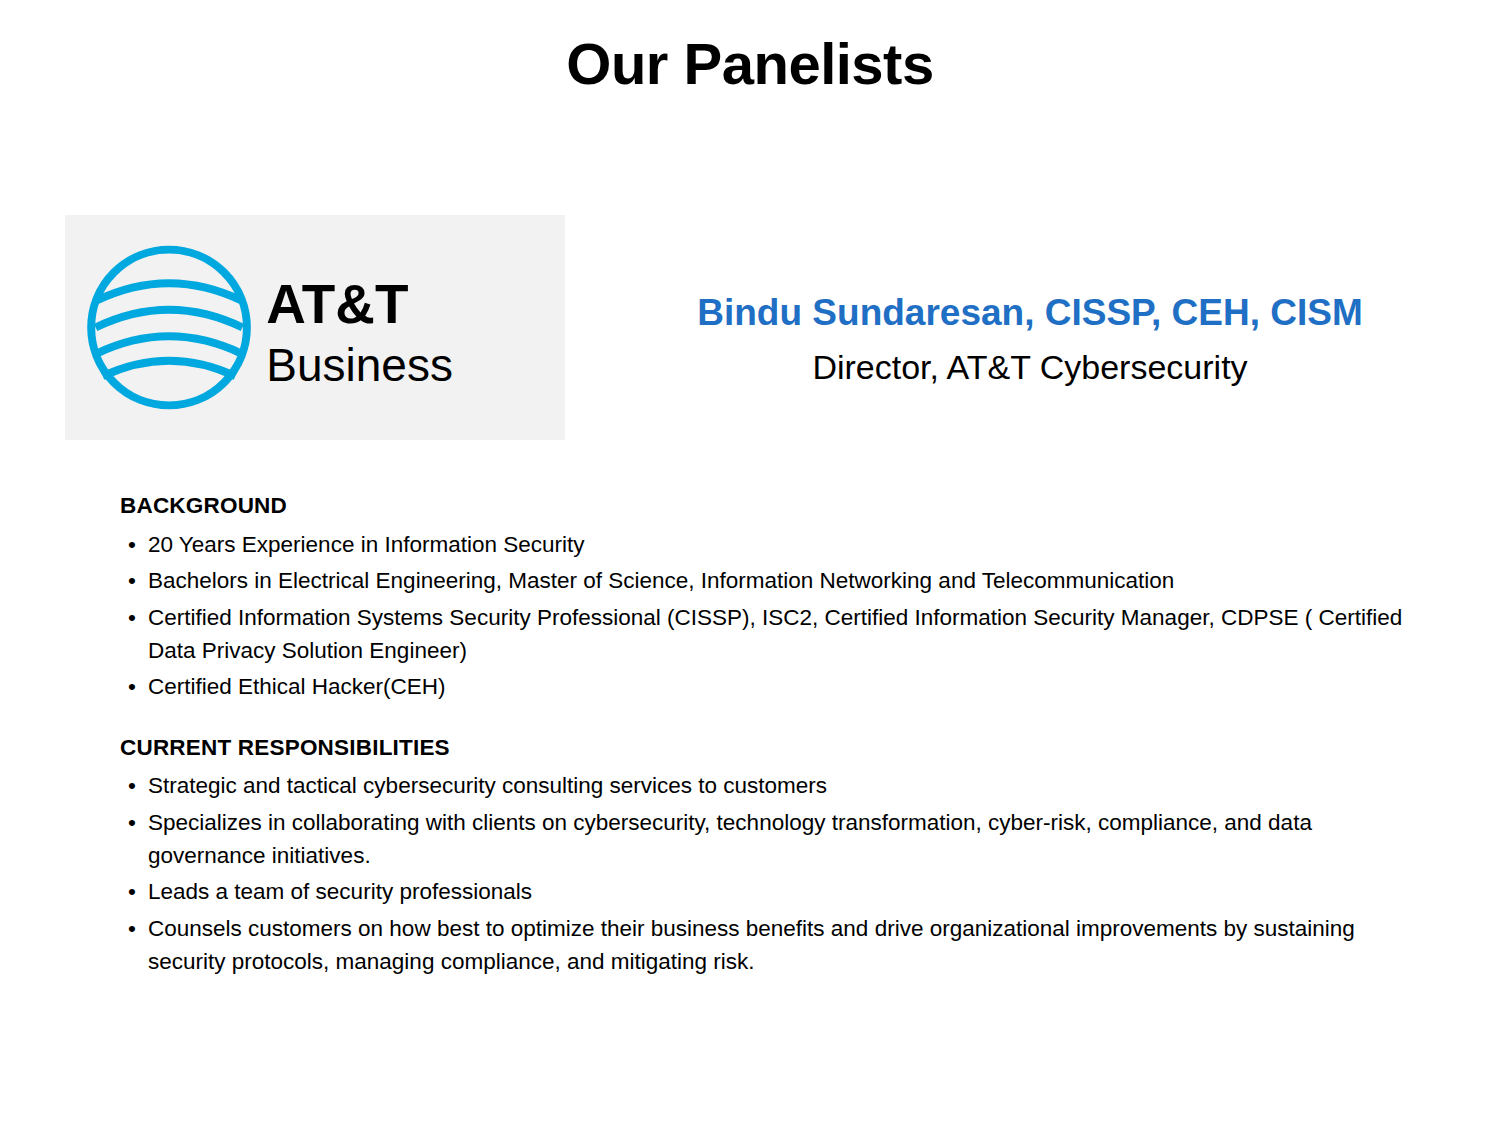Our Panelists
Bindu Sundaresan, CISSP, CEH, CISM
Director, AT&T Cybersecurity
BACKGROUND
20 Years Experience in Information Security
Bachelors in Electrical Engineering, Master of Science, Information Networking and Telecommunication
Certified Information Systems Security Professional (CISSP), ISC2, Certified Information Security Manager, CDPSE ( Certified Data Privacy Solution Engineer)
Certified Ethical Hacker(CEH)
CURRENT RESPONSIBILITIES
Strategic and tactical cybersecurity consulting services to customers
Specializes in collaborating with clients on cybersecurity, technology transformation, cyber-risk, compliance, and data governance initiatives.
Leads a team of security professionals
Counsels customers on how best to optimize their business benefits and drive organizational improvements by sustaining security protocols, managing compliance, and mitigating risk.